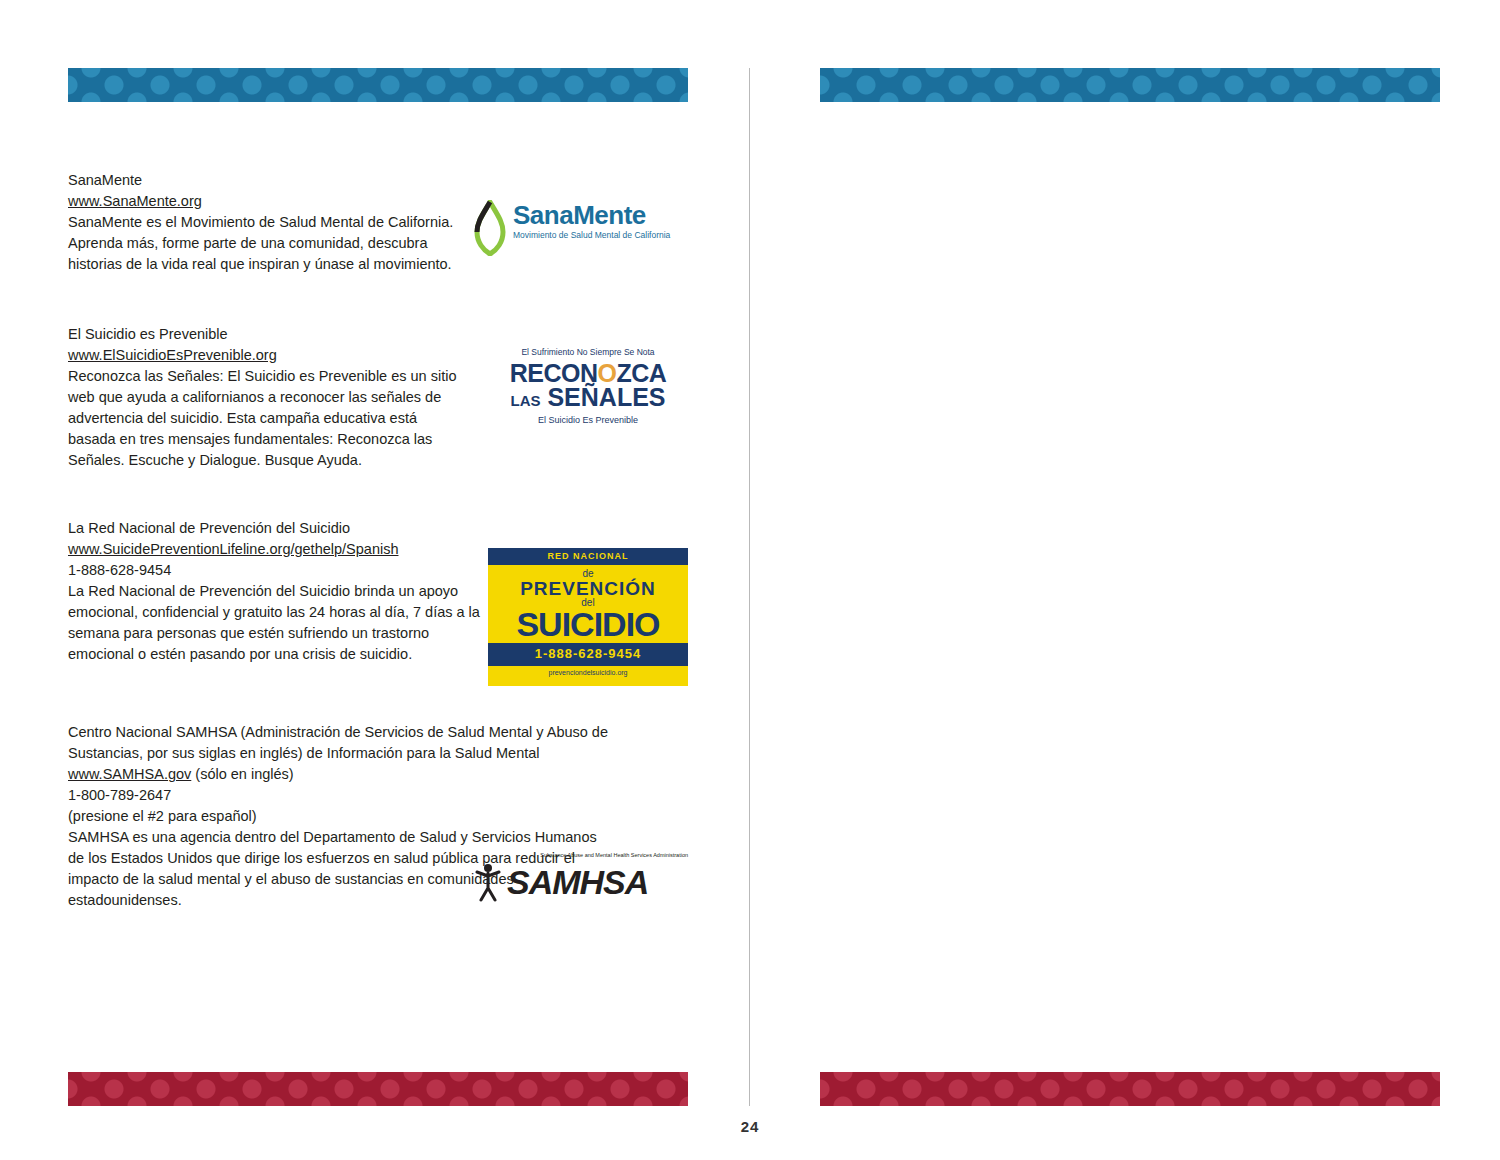SanaMente
www.SanaMente.org
SanaMente es el Movimiento de Salud Mental de California. Aprenda más, forme parte de una comunidad, descubra historias de la vida real que inspiran y únase al movimiento.
SanaMente
Movimiento de Salud Mental de California
El Suicidio es Prevenible
www.ElSuicidioEsPrevenible.org
Reconozca las Señales: El Suicidio es Prevenible es un sitio web que ayuda a californianos a reconocer las señales de advertencia del suicidio. Esta campaña educativa está basada en tres mensajes fundamentales: Reconozca las Señales. Escuche y Dialogue. Busque Ayuda.
El Sufrimiento No Siempre Se Nota
RECONOZCA
LAS SEÑALES
El Suicidio Es Prevenible
La Red Nacional de Prevención del Suicidio
www.SuicidePreventionLifeline.org/gethelp/Spanish
1-888-628-9454
La Red Nacional de Prevención del Suicidio brinda un apoyo emocional, confidencial y gratuito las 24 horas al día, 7 días a la semana para personas que estén sufriendo un trastorno emocional o estén pasando por una crisis de suicidio.
RED NACIONAL
de
PREVENCIÓN
del
SUICIDIO
1-888-628-9454
prevenciondelsuicidio.org
Centro Nacional SAMHSA (Administración de Servicios de Salud Mental y Abuso de Sustancias, por sus siglas en inglés) de Información para la Salud Mental
www.SAMHSA.gov (sólo en inglés)
1-800-789-2647
(presione el #2 para español)
SAMHSA es una agencia dentro del Departamento de Salud y Servicios Humanos de los Estados Unidos que dirige los esfuerzos en salud pública para reducir el impacto de la salud mental y el abuso de sustancias en comunidades estadounidenses.
Substance Abuse and Mental Health Services Administration
SAMHSA
24